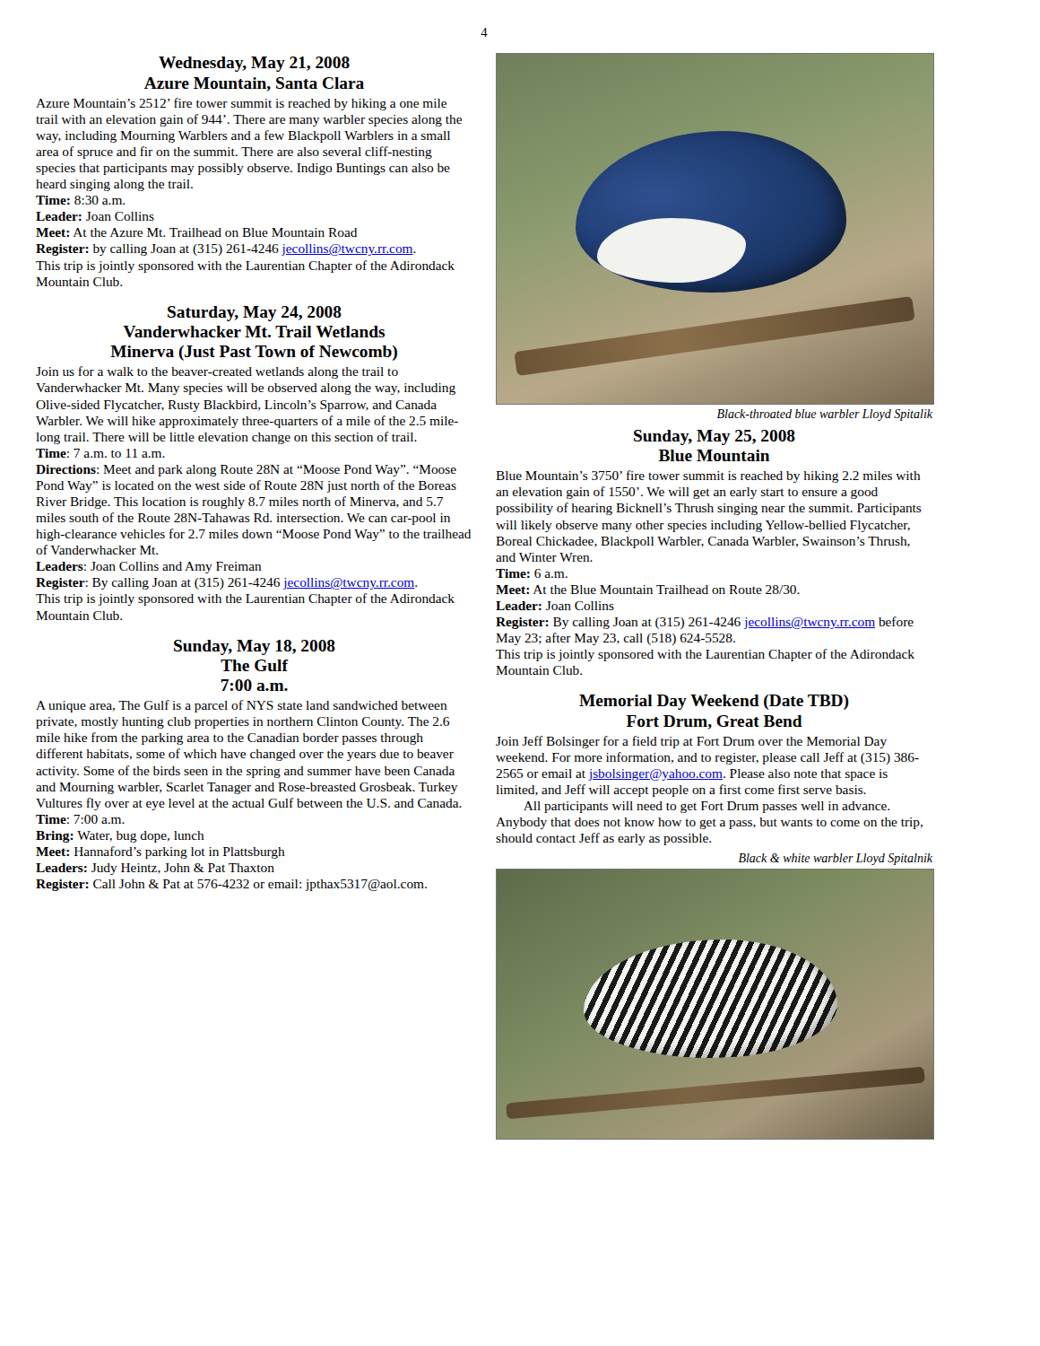4
Wednesday, May 21, 2008
Azure Mountain, Santa Clara
Azure Mountain’s 2512’ fire tower summit is reached by hiking a one mile trail with an elevation gain of 944’. There are many warbler species along the way, including Mourning Warblers and a few Blackpoll Warblers in a small area of spruce and fir on the summit. There are also several cliff-nesting species that participants may possibly observe. Indigo Buntings can also be heard singing along the trail.
Time: 8:30 a.m.
Leader: Joan Collins
Meet: At the Azure Mt. Trailhead on Blue Mountain Road
Register: by calling Joan at (315) 261-4246 jecollins@twcny.rr.com.
This trip is jointly sponsored with the Laurentian Chapter of the Adirondack Mountain Club.
Saturday, May 24, 2008
Vanderwhacker Mt. Trail Wetlands
Minerva (Just Past Town of Newcomb)
Join us for a walk to the beaver-created wetlands along the trail to Vanderwhacker Mt. Many species will be observed along the way, including Olive-sided Flycatcher, Rusty Blackbird, Lincoln’s Sparrow, and Canada Warbler. We will hike approximately three-quarters of a mile of the 2.5 mile-long trail. There will be little elevation change on this section of trail.
Time: 7 a.m. to 11 a.m.
Directions: Meet and park along Route 28N at “Moose Pond Way”. “Moose Pond Way” is located on the west side of Route 28N just north of the Boreas River Bridge. This location is roughly 8.7 miles north of Minerva, and 5.7 miles south of the Route 28N-Tahawas Rd. intersection. We can car-pool in high-clearance vehicles for 2.7 miles down “Moose Pond Way” to the trailhead of Vanderwhacker Mt.
Leaders: Joan Collins and Amy Freiman
Register: By calling Joan at (315) 261-4246 jecollins@twcny.rr.com.
This trip is jointly sponsored with the Laurentian Chapter of the Adirondack Mountain Club.
Sunday, May 18, 2008
The Gulf
7:00 a.m.
A unique area, The Gulf is a parcel of NYS state land sandwiched between private, mostly hunting club properties in northern Clinton County. The 2.6 mile hike from the parking area to the Canadian border passes through different habitats, some of which have changed over the years due to beaver activity. Some of the birds seen in the spring and summer have been Canada and Mourning warbler, Scarlet Tanager and Rose-breasted Grosbeak. Turkey Vultures fly over at eye level at the actual Gulf between the U.S. and Canada.
Time: 7:00 a.m.
Bring: Water, bug dope, lunch
Meet: Hannaford’s parking lot in Plattsburgh
Leaders: Judy Heintz, John & Pat Thaxton
Register: Call John & Pat at 576-4232 or email: jpthax5317@aol.com.
Black-throated blue warbler Lloyd Spitalik
Sunday, May 25, 2008
Blue Mountain
Blue Mountain’s 3750’ fire tower summit is reached by hiking 2.2 miles with an elevation gain of 1550’. We will get an early start to ensure a good possibility of hearing Bicknell’s Thrush singing near the summit. Participants will likely observe many other species including Yellow-bellied Flycatcher, Boreal Chickadee, Blackpoll Warbler, Canada Warbler, Swainson’s Thrush, and Winter Wren.
Time: 6 a.m.
Meet: At the Blue Mountain Trailhead on Route 28/30.
Leader: Joan Collins
Register: By calling Joan at (315) 261-4246 jecollins@twcny.rr.com before May 23; after May 23, call (518) 624-5528.
This trip is jointly sponsored with the Laurentian Chapter of the Adirondack Mountain Club.
Memorial Day Weekend (Date TBD)
Fort Drum, Great Bend
Join Jeff Bolsinger for a field trip at Fort Drum over the Memorial Day weekend. For more information, and to register, please call Jeff at (315) 386-2565 or email at jsbolsinger@yahoo.com. Please also note that space is limited, and Jeff will accept people on a first come first serve basis.
All participants will need to get Fort Drum passes well in advance. Anybody that does not know how to get a pass, but wants to come on the trip, should contact Jeff as early as possible.
Black & white warbler Lloyd Spitalnik